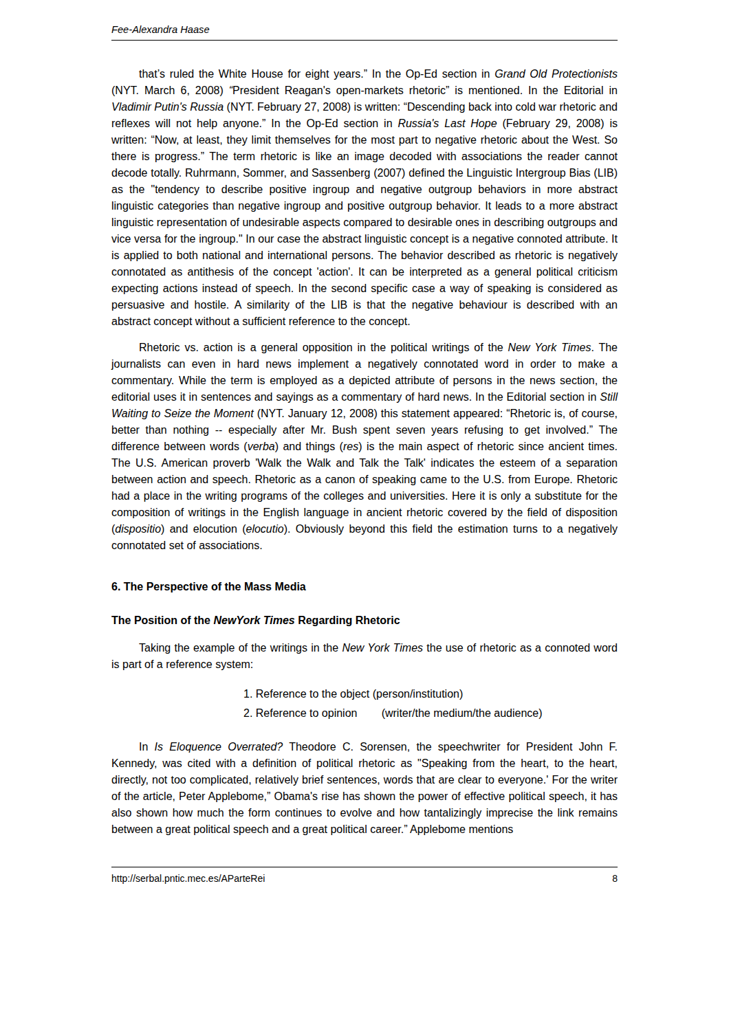Fee-Alexandra Haase
that’s ruled the White House for eight years.” In the Op-Ed section in Grand Old Protectionists (NYT. March 6, 2008) “President Reagan's open-markets rhetoric” is mentioned. In the Editorial in Vladimir Putin's Russia (NYT. February 27, 2008) is written: “Descending back into cold war rhetoric and reflexes will not help anyone.” In the Op-Ed section in Russia's Last Hope (February 29, 2008) is written: “Now, at least, they limit themselves for the most part to negative rhetoric about the West. So there is progress.” The term rhetoric is like an image decoded with associations the reader cannot decode totally. Ruhrmann, Sommer, and Sassenberg (2007) defined the Linguistic Intergroup Bias (LIB) as the "tendency to describe positive ingroup and negative outgroup behaviors in more abstract linguistic categories than negative ingroup and positive outgroup behavior. It leads to a more abstract linguistic representation of undesirable aspects compared to desirable ones in describing outgroups and vice versa for the ingroup." In our case the abstract linguistic concept is a negative connoted attribute. It is applied to both national and international persons. The behavior described as rhetoric is negatively connotated as antithesis of the concept 'action'. It can be interpreted as a general political criticism expecting actions instead of speech. In the second specific case a way of speaking is considered as persuasive and hostile. A similarity of the LIB is that the negative behaviour is described with an abstract concept without a sufficient reference to the concept.
Rhetoric vs. action is a general opposition in the political writings of the New York Times. The journalists can even in hard news implement a negatively connotated word in order to make a commentary. While the term is employed as a depicted attribute of persons in the news section, the editorial uses it in sentences and sayings as a commentary of hard news. In the Editorial section in Still Waiting to Seize the Moment (NYT. January 12, 2008) this statement appeared: “Rhetoric is, of course, better than nothing -- especially after Mr. Bush spent seven years refusing to get involved.” The difference between words (verba) and things (res) is the main aspect of rhetoric since ancient times. The U.S. American proverb 'Walk the Walk and Talk the Talk' indicates the esteem of a separation between action and speech. Rhetoric as a canon of speaking came to the U.S. from Europe. Rhetoric had a place in the writing programs of the colleges and universities. Here it is only a substitute for the composition of writings in the English language in ancient rhetoric covered by the field of disposition (dispositio) and elocution (elocutio). Obviously beyond this field the estimation turns to a negatively connotated set of associations.
6. The Perspective of the Mass Media
The Position of the NewYork Times Regarding Rhetoric
Taking the example of the writings in the New York Times the use of rhetoric as a connoted word is part of a reference system:
1. Reference to the object (person/institution)
2. Reference to opinion (writer/the medium/the audience)
In Is Eloquence Overrated? Theodore C. Sorensen, the speechwriter for President John F. Kennedy, was cited with a definition of political rhetoric as "Speaking from the heart, to the heart, directly, not too complicated, relatively brief sentences, words that are clear to everyone.' For the writer of the article, Peter Applebome,” Obama's rise has shown the power of effective political speech, it has also shown how much the form continues to evolve and how tantalizingly imprecise the link remains between a great political speech and a great political career.” Applebome mentions
http://serbal.pntic.mec.es/AParteRei 8